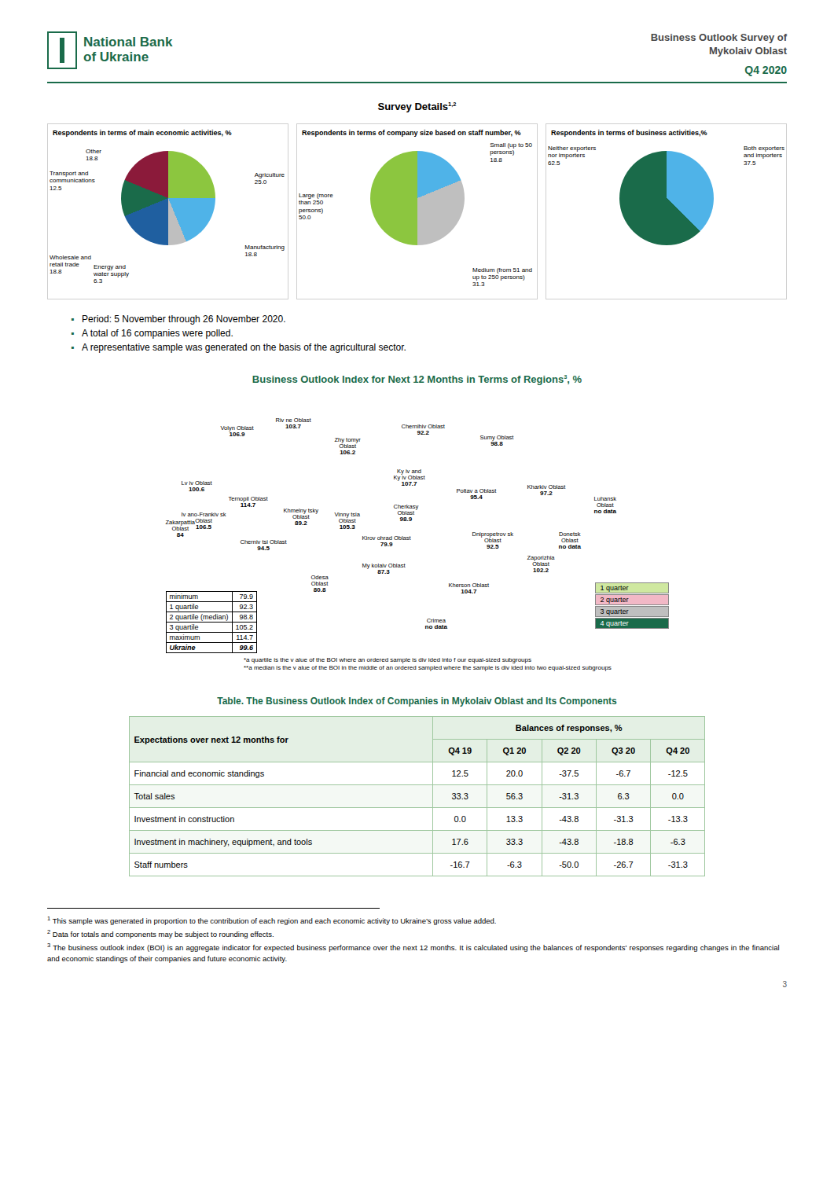National Bank
of Ukraine
Business Outlook Survey of
Mykolaiv Oblast
Q4 2020
Survey Details1,2
Respondents in terms of main economic activities, %
Other
18.8 Transport and
communications
12.5 Agriculture
25.0 Manufacturing
18.8 Energy and
water supply
6.3 Wholesale and
retail trade
18.8
Respondents in terms of company size based on staff number, %
Small (up to 50
persons)
18.8 Large (more
than 250
persons)
50.0 Medium (from 51 and
up to 250 persons)
31.3
Respondents in terms of business activities,%
Neither exporters
nor importers
62.5 Both exporters
and importers
37.5
Period: 5 November through 26 November 2020.
A total of 16 companies were polled.
A representative sample was generated on the basis of the agricultural sector.
Business Outlook Index for Next 12 Months in Terms of Regions3, %
Volyn Oblast106.9 Riv ne Oblast103.7 Zhy tomyr
Oblast106.2 Chernihiv Oblast92.2 Sumy Oblast98.8 Ky iv and
Ky iv Oblast107.7 Lv iv Oblast100.6 Ternopil Oblast114.7 Khmelny tsky
Oblast89.2 Vinny tsia
Oblast105.3 Cherkasy
Oblast98.9 Poltav a Oblast95.4 Kharkiv Oblast97.2 Luhansk
Oblastno data Iv ano-Frankiv sk
Oblast106.5 Zakarpattia
Oblast84 Cherniv tsi Oblast94.5 Kirov ohrad Oblast79.9 Dnipropetrov sk
Oblast92.5 Donetsk
Oblastno data Zaporizhia
Oblast102.2 My kolaiv Oblast87.3 Odesa
Oblast80.8 Kherson Oblast104.7 Crimeano data
| minimum | 79.9 |
| 1 quartile | 92.3 |
| 2 quartile (median) | 98.8 |
| 3 quartile | 105.2 |
| maximum | 114.7 |
| Ukraine | 99.6 |
1 quarter
2 quarter
3 quarter
4 quarter
*a quartile is the v alue of the BOI where an ordered sample is div ided into f our equal-sized subgroups
**a median is the v alue of the BOI in the middle of an ordered sampled where the sample is div ided into two equal-sized subgroups
Table. The Business Outlook Index of Companies in Mykolaiv Oblast and Its Components
| Expectations over next 12 months for | Balances of responses, % |
| --- | --- |
| Q4 19 | Q1 20 | Q2 20 | Q3 20 | Q4 20 |
| Financial and economic standings | 12.5 | 20.0 | -37.5 | -6.7 | -12.5 |
| Total sales | 33.3 | 56.3 | -31.3 | 6.3 | 0.0 |
| Investment in construction | 0.0 | 13.3 | -43.8 | -31.3 | -13.3 |
| Investment in machinery, equipment, and tools | 17.6 | 33.3 | -43.8 | -18.8 | -6.3 |
| Staff numbers | -16.7 | -6.3 | -50.0 | -26.7 | -31.3 |
1 This sample was generated in proportion to the contribution of each region and each economic activity to Ukraine’s gross value added.
2 Data for totals and components may be subject to rounding effects.
3 The business outlook index (BOI) is an aggregate indicator for expected business performance over the next 12 months. It is calculated using the balances of respondents' responses regarding changes in the financial and economic standings of their companies and future economic activity.
3